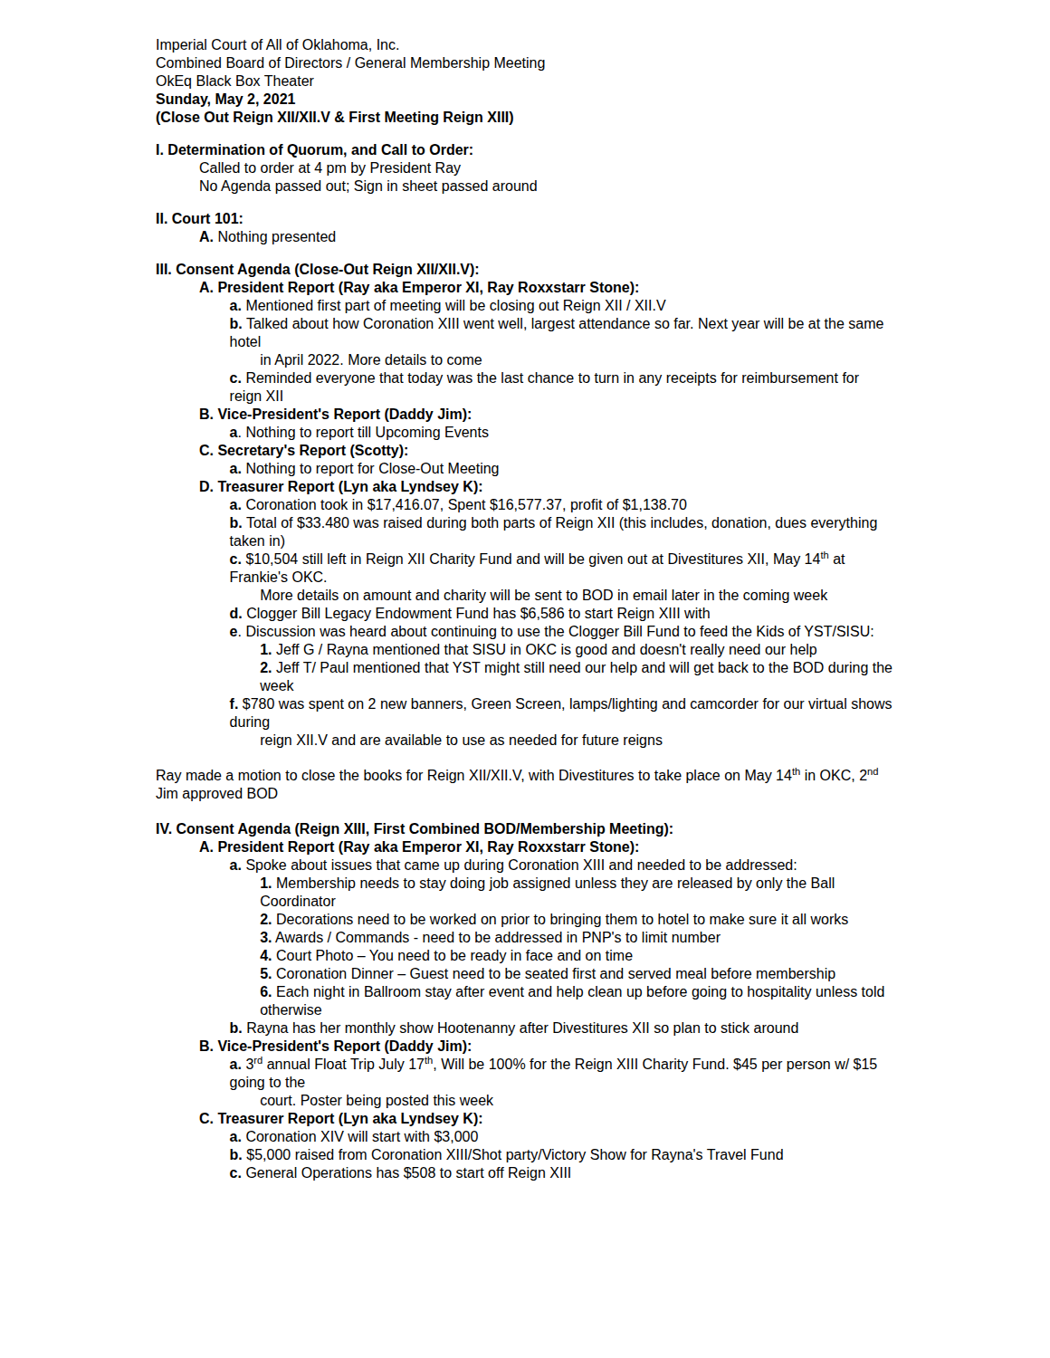Imperial Court of All of Oklahoma, Inc.
Combined Board of Directors / General Membership Meeting
OkEq Black Box Theater
Sunday, May 2, 2021
(Close Out Reign XII/XII.V & First Meeting Reign XIII)
I. Determination of Quorum, and Call to Order:
Called to order at 4 pm by President Ray
No Agenda passed out; Sign in sheet passed around
II. Court 101:
A. Nothing presented
III. Consent Agenda (Close-Out Reign XII/XII.V):
A. President Report (Ray aka Emperor XI, Ray Roxxstarr Stone):
a. Mentioned first part of meeting will be closing out Reign XII / XII.V
b. Talked about how Coronation XIII went well, largest attendance so far. Next year will be at the same hotel
in April 2022. More details to come
c. Reminded everyone that today was the last chance to turn in any receipts for reimbursement for reign XII
B. Vice-President's Report (Daddy Jim):
a. Nothing to report till Upcoming Events
C. Secretary's Report (Scotty):
a. Nothing to report for Close-Out Meeting
D. Treasurer Report (Lyn aka Lyndsey K):
a. Coronation took in $17,416.07, Spent $16,577.37, profit of $1,138.70
b. Total of $33.480 was raised during both parts of Reign XII (this includes, donation, dues everything taken in)
c. $10,504 still left in Reign XII Charity Fund and will be given out at Divestitures XII, May 14th at Frankie's OKC.
More details on amount and charity will be sent to BOD in email later in the coming week
d. Clogger Bill Legacy Endowment Fund has $6,586 to start Reign XIII with
e. Discussion was heard about continuing to use the Clogger Bill Fund to feed the Kids of YST/SISU:
1. Jeff G / Rayna mentioned that SISU in OKC is good and doesn't really need our help
2. Jeff T/ Paul mentioned that YST might still need our help and will get back to the BOD during the week
f. $780 was spent on 2 new banners, Green Screen, lamps/lighting and camcorder for our virtual shows during
reign XII.V and are available to use as needed for future reigns
Ray made a motion to close the books for Reign XII/XII.V, with Divestitures to take place on May 14th in OKC, 2nd Jim approved BOD
IV. Consent Agenda (Reign XIII, First Combined BOD/Membership Meeting):
A. President Report (Ray aka Emperor XI, Ray Roxxstarr Stone):
a. Spoke about issues that came up during Coronation XIII and needed to be addressed:
1. Membership needs to stay doing job assigned unless they are released by only the Ball Coordinator
2. Decorations need to be worked on prior to bringing them to hotel to make sure it all works
3. Awards / Commands - need to be addressed in PNP's to limit number
4. Court Photo – You need to be ready in face and on time
5. Coronation Dinner – Guest need to be seated first and served meal before membership
6. Each night in Ballroom stay after event and help clean up before going to hospitality unless told otherwise
b. Rayna has her monthly show Hootenanny after Divestitures XII so plan to stick around
B. Vice-President's Report (Daddy Jim):
a. 3rd annual Float Trip July 17th, Will be 100% for the Reign XIII Charity Fund. $45 per person w/ $15 going to the
court. Poster being posted this week
C. Treasurer Report (Lyn aka Lyndsey K):
a. Coronation XIV will start with $3,000
b. $5,000 raised from Coronation XIII/Shot party/Victory Show for Rayna's Travel Fund
c. General Operations has $508 to start off Reign XIII